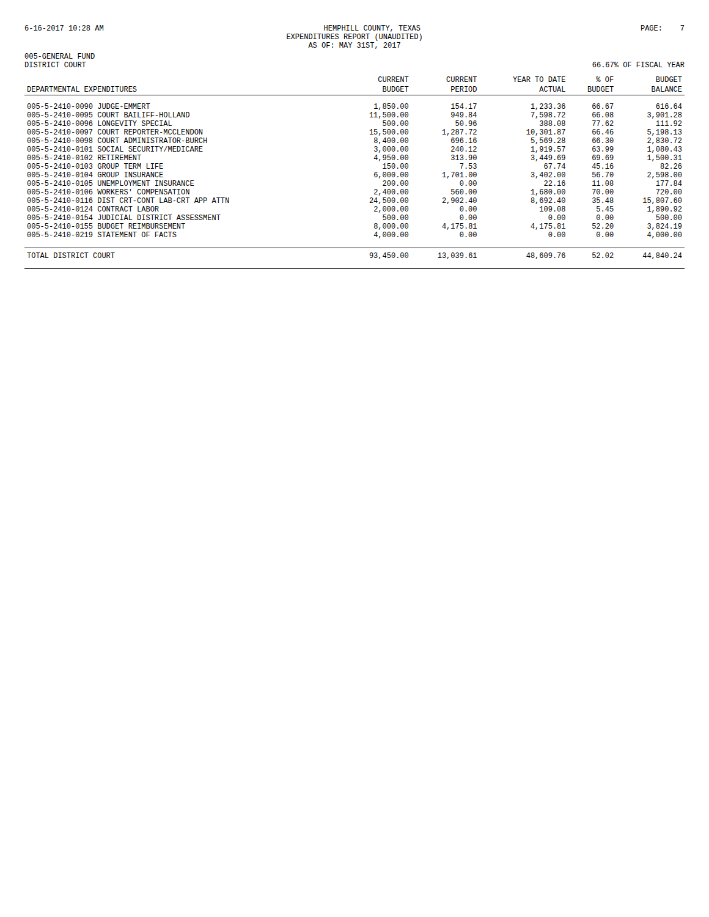6-16-2017 10:28 AM HEMPHILL COUNTY, TEXAS PAGE: 7
EXPENDITURES REPORT (UNAUDITED)
AS OF: MAY 31ST, 2017
005-GENERAL FUND
DISTRICT COURT 66.67% OF FISCAL YEAR
| | CURRENT | CURRENT | YEAR TO DATE | % OF | BUDGET |
| --- | --- | --- | --- | --- | --- |
| DEPARTMENTAL EXPENDITURES | BUDGET | PERIOD | ACTUAL | BUDGET | BALANCE |
| 005-5-2410-0090 JUDGE-EMMERT | 1,850.00 | 154.17 | 1,233.36 | 66.67 | 616.64 |
| 005-5-2410-0095 COURT BAILIFF-HOLLAND | 11,500.00 | 949.84 | 7,598.72 | 66.08 | 3,901.28 |
| 005-5-2410-0096 LONGEVITY SPECIAL | 500.00 | 50.96 | 388.08 | 77.62 | 111.92 |
| 005-5-2410-0097 COURT REPORTER-MCCLENDON | 15,500.00 | 1,287.72 | 10,301.87 | 66.46 | 5,198.13 |
| 005-5-2410-0098 COURT ADMINISTRATOR-BURCH | 8,400.00 | 696.16 | 5,569.28 | 66.30 | 2,830.72 |
| 005-5-2410-0101 SOCIAL SECURITY/MEDICARE | 3,000.00 | 240.12 | 1,919.57 | 63.99 | 1,080.43 |
| 005-5-2410-0102 RETIREMENT | 4,950.00 | 313.90 | 3,449.69 | 69.69 | 1,500.31 |
| 005-5-2410-0103 GROUP TERM LIFE | 150.00 | 7.53 | 67.74 | 45.16 | 82.26 |
| 005-5-2410-0104 GROUP INSURANCE | 6,000.00 | 1,701.00 | 3,402.00 | 56.70 | 2,598.00 |
| 005-5-2410-0105 UNEMPLOYMENT INSURANCE | 200.00 | 0.00 | 22.16 | 11.08 | 177.84 |
| 005-5-2410-0106 WORKERS' COMPENSATION | 2,400.00 | 560.00 | 1,680.00 | 70.00 | 720.00 |
| 005-5-2410-0116 DIST CRT-CONT LAB-CRT APP ATTN | 24,500.00 | 2,902.40 | 8,692.40 | 35.48 | 15,807.60 |
| 005-5-2410-0124 CONTRACT LABOR | 2,000.00 | 0.00 | 109.08 | 5.45 | 1,890.92 |
| 005-5-2410-0154 JUDICIAL DISTRICT ASSESSMENT | 500.00 | 0.00 | 0.00 | 0.00 | 500.00 |
| 005-5-2410-0155 BUDGET REIMBURSEMENT | 8,000.00 | 4,175.81 | 4,175.81 | 52.20 | 3,824.19 |
| 005-5-2410-0219 STATEMENT OF FACTS | 4,000.00 | 0.00 | 0.00 | 0.00 | 4,000.00 |
| TOTAL DISTRICT COURT | 93,450.00 | 13,039.61 | 48,609.76 | 52.02 | 44,840.24 |